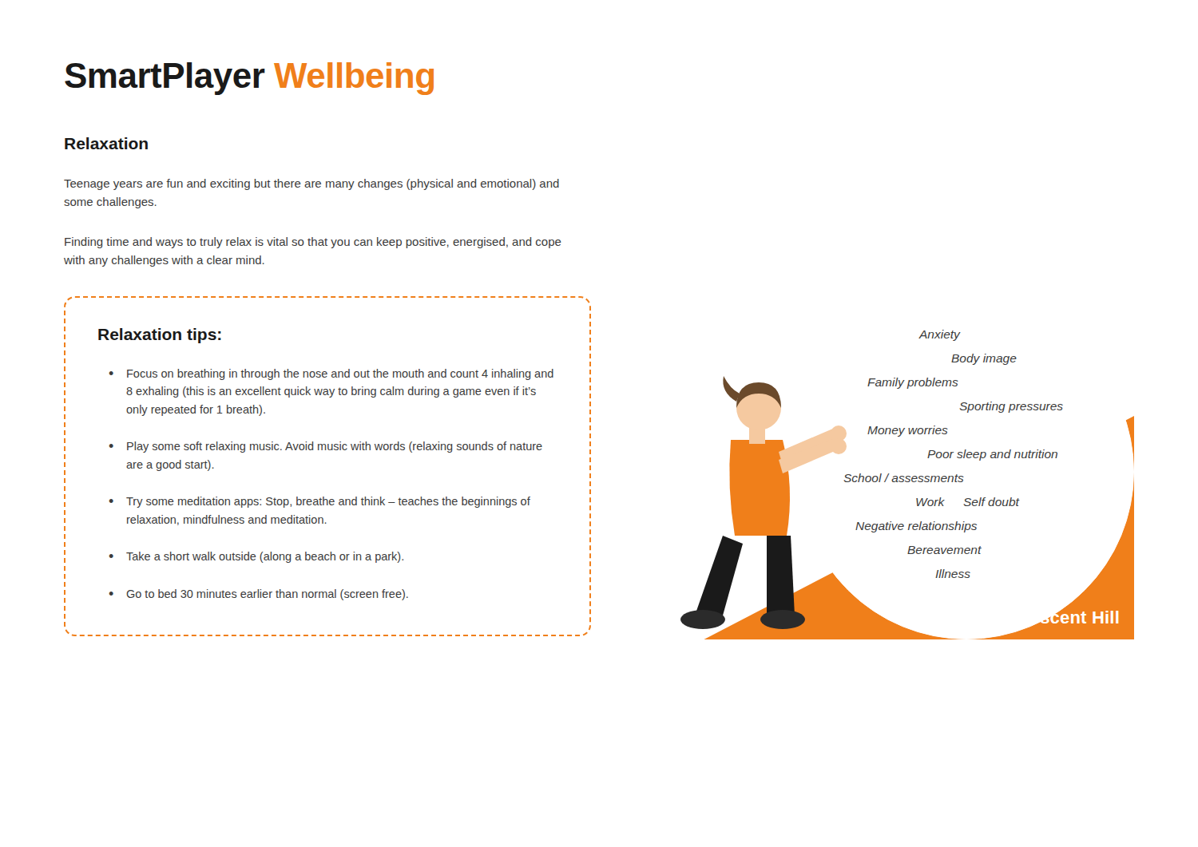SmartPlayer Wellbeing
Relaxation
Teenage years are fun and exciting but there are many changes (physical and emotional) and some challenges.
Finding time and ways to truly relax is vital so that you can keep positive, energised, and cope with any challenges with a clear mind.
Relaxation tips:
Focus on breathing in through the nose and out the mouth and count 4 inhaling and 8 exhaling (this is an excellent quick way to bring calm during a game even if it’s only repeated for 1 breath).
Play some soft relaxing music. Avoid music with words (relaxing sounds of nature are a good start).
Try some meditation apps: Stop, breathe and think – teaches the beginnings of relaxation, mindfulness and meditation.
Take a short walk outside (along a beach or in a park).
Go to bed 30 minutes earlier than normal (screen free).
Anxiety Body image Family problems Sporting pressures Money worries Poor sleep and nutrition School / assessments Work Self doubt Negative relationships Bereavement Illness
The Adolescent Hill